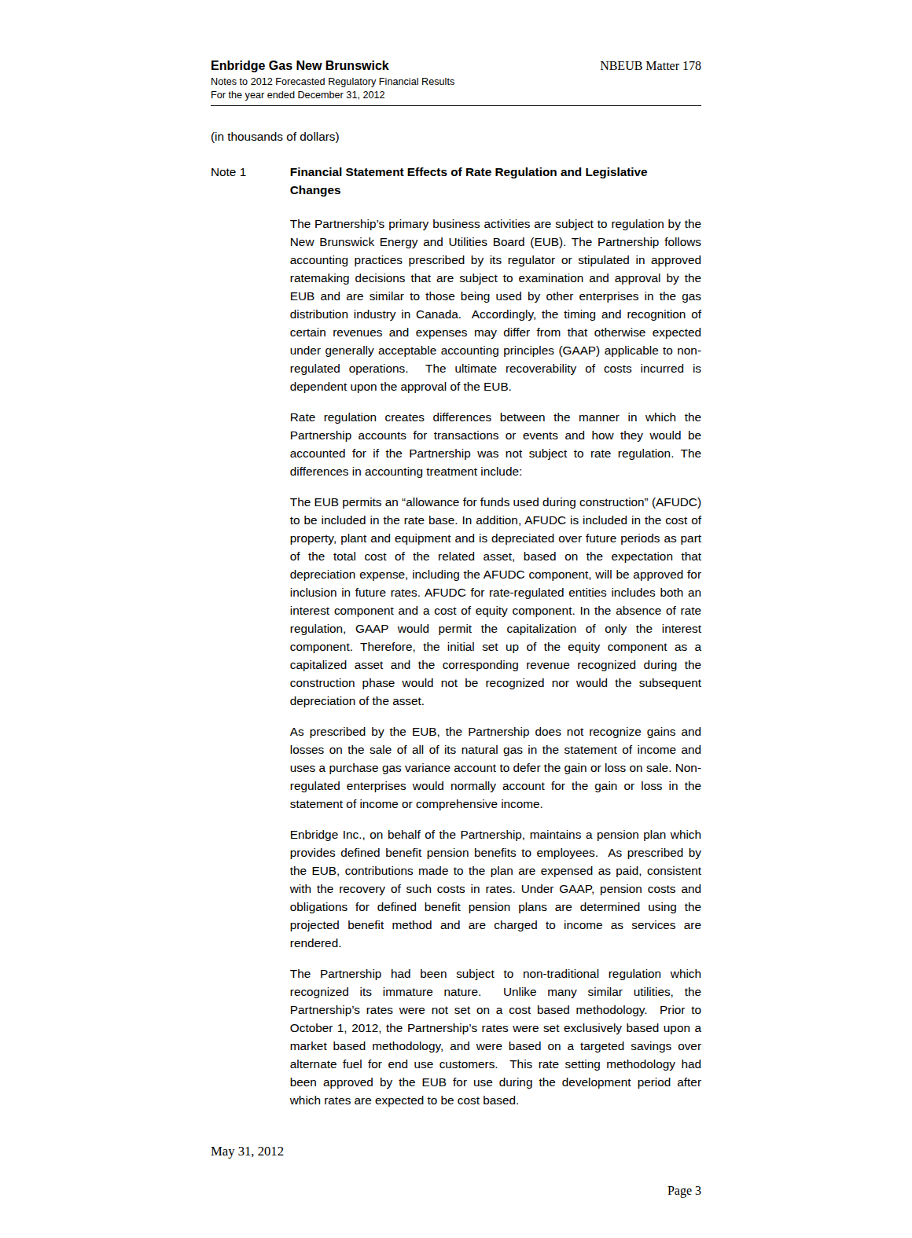Enbridge Gas New Brunswick
NBEUB Matter 178
Notes to 2012 Forecasted Regulatory Financial Results
For the year ended December 31, 2012
(in thousands of dollars)
Note 1
Financial Statement Effects of Rate Regulation and Legislative Changes
The Partnership’s primary business activities are subject to regulation by the New Brunswick Energy and Utilities Board (EUB). The Partnership follows accounting practices prescribed by its regulator or stipulated in approved ratemaking decisions that are subject to examination and approval by the EUB and are similar to those being used by other enterprises in the gas distribution industry in Canada. Accordingly, the timing and recognition of certain revenues and expenses may differ from that otherwise expected under generally acceptable accounting principles (GAAP) applicable to non-regulated operations. The ultimate recoverability of costs incurred is dependent upon the approval of the EUB.
Rate regulation creates differences between the manner in which the Partnership accounts for transactions or events and how they would be accounted for if the Partnership was not subject to rate regulation. The differences in accounting treatment include:
The EUB permits an “allowance for funds used during construction” (AFUDC) to be included in the rate base. In addition, AFUDC is included in the cost of property, plant and equipment and is depreciated over future periods as part of the total cost of the related asset, based on the expectation that depreciation expense, including the AFUDC component, will be approved for inclusion in future rates. AFUDC for rate-regulated entities includes both an interest component and a cost of equity component. In the absence of rate regulation, GAAP would permit the capitalization of only the interest component. Therefore, the initial set up of the equity component as a capitalized asset and the corresponding revenue recognized during the construction phase would not be recognized nor would the subsequent depreciation of the asset.
As prescribed by the EUB, the Partnership does not recognize gains and losses on the sale of all of its natural gas in the statement of income and uses a purchase gas variance account to defer the gain or loss on sale. Non-regulated enterprises would normally account for the gain or loss in the statement of income or comprehensive income.
Enbridge Inc., on behalf of the Partnership, maintains a pension plan which provides defined benefit pension benefits to employees. As prescribed by the EUB, contributions made to the plan are expensed as paid, consistent with the recovery of such costs in rates. Under GAAP, pension costs and obligations for defined benefit pension plans are determined using the projected benefit method and are charged to income as services are rendered.
The Partnership had been subject to non-traditional regulation which recognized its immature nature. Unlike many similar utilities, the Partnership’s rates were not set on a cost based methodology. Prior to October 1, 2012, the Partnership’s rates were set exclusively based upon a market based methodology, and were based on a targeted savings over alternate fuel for end use customers. This rate setting methodology had been approved by the EUB for use during the development period after which rates are expected to be cost based.
May 31, 2012
Page 3